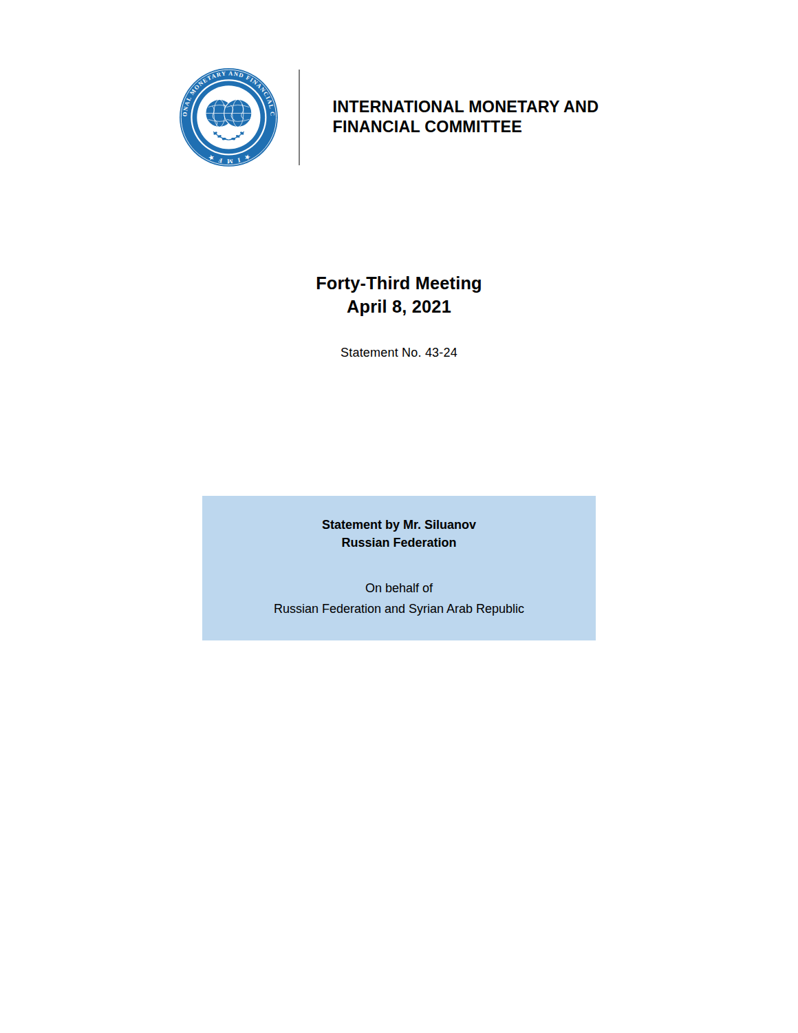INTERNATIONAL MONETARY AND FINANCIAL COMMITTEE ★ I M F ★
INTERNATIONAL MONETARY AND FINANCIAL COMMITTEE
Forty-Third Meeting
April 8, 2021
Statement No. 43-24
Statement by Mr. Siluanov
Russian Federation
On behalf of
Russian Federation and Syrian Arab Republic